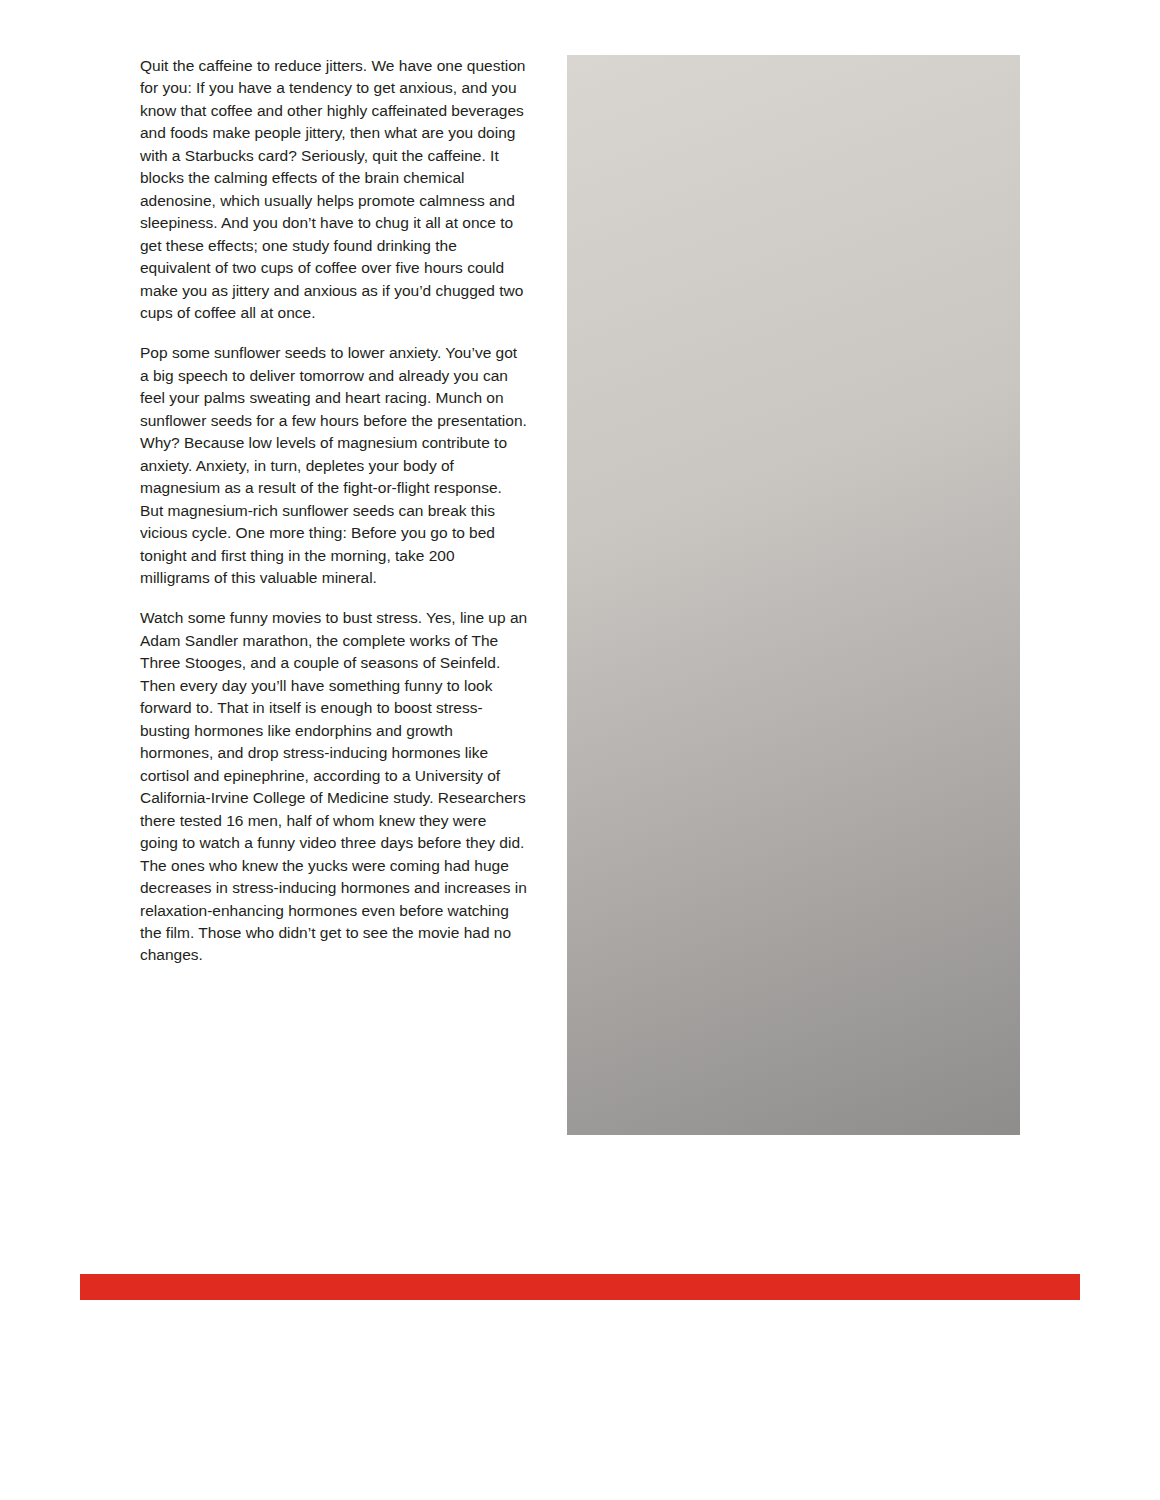Quit the caffeine to reduce jitters. We have one question for you: If you have a tendency to get anxious, and you know that coffee and other highly caffeinated beverages and foods make people jittery, then what are you doing with a Starbucks card? Seriously, quit the caffeine. It blocks the calming effects of the brain chemical adenosine, which usually helps promote calmness and sleepiness. And you don’t have to chug it all at once to get these effects; one study found drinking the equivalent of two cups of coffee over five hours could make you as jittery and anxious as if you’d chugged two cups of coffee all at once.
Pop some sunflower seeds to lower anxiety. You’ve got a big speech to deliver tomorrow and already you can feel your palms sweating and heart racing. Munch on sunflower seeds for a few hours before the presentation. Why? Because low levels of magnesium contribute to anxiety. Anxiety, in turn, depletes your body of magnesium as a result of the fight-or-flight response. But magnesium-rich sunflower seeds can break this vicious cycle. One more thing: Before you go to bed tonight and first thing in the morning, take 200 milligrams of this valuable mineral.
Watch some funny movies to bust stress. Yes, line up an Adam Sandler marathon, the complete works of The Three Stooges, and a couple of seasons of Seinfeld. Then every day you’ll have something funny to look forward to. That in itself is enough to boost stress-busting hormones like endorphins and growth hormones, and drop stress-inducing hormones like cortisol and epinephrine, according to a University of California-Irvine College of Medicine study. Researchers there tested 16 men, half of whom knew they were going to watch a funny video three days before they did. The ones who knew the yucks were coming had huge decreases in stress-inducing hormones and increases in relaxation-enhancing hormones even before watching the film. Those who didn’t get to see the movie had no changes.